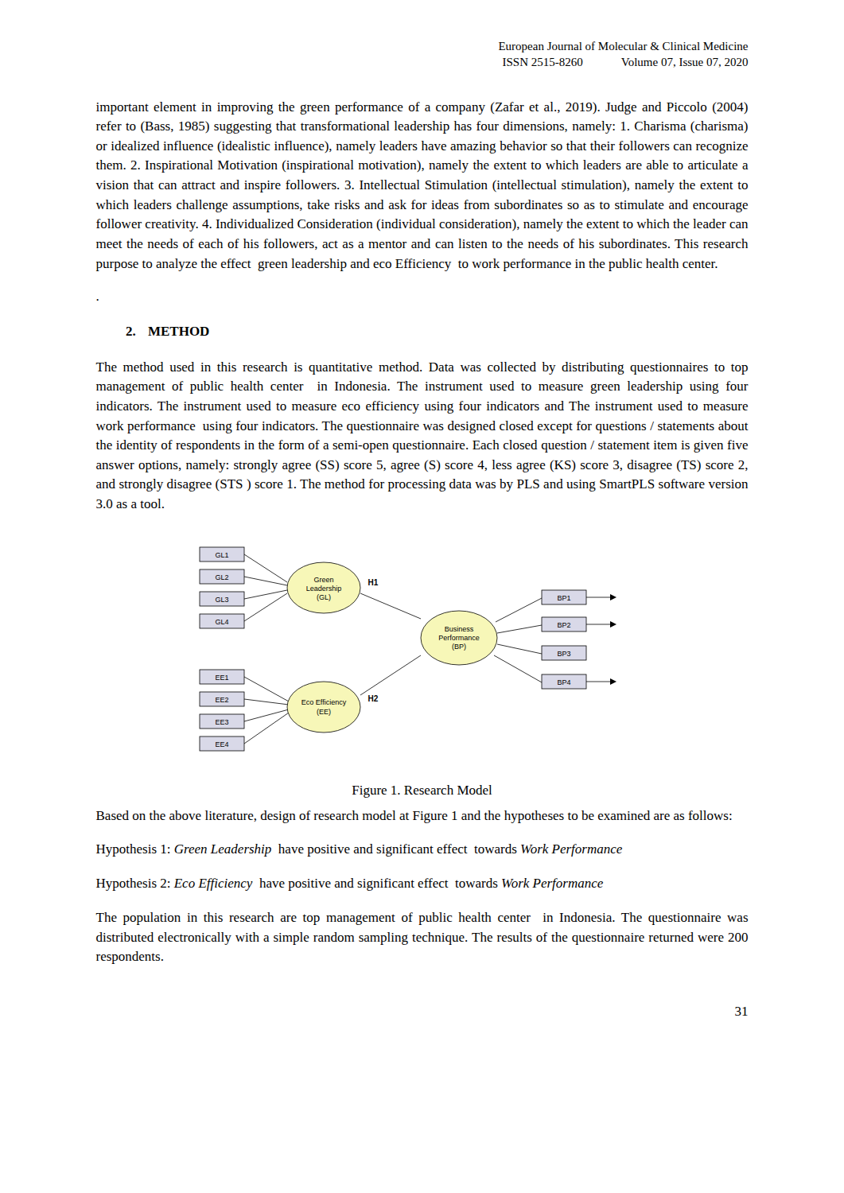European Journal of Molecular & Clinical Medicine
ISSN 2515-8260 Volume 07, Issue 07, 2020
important element in improving the green performance of a company (Zafar et al., 2019). Judge and Piccolo (2004) refer to (Bass, 1985) suggesting that transformational leadership has four dimensions, namely: 1. Charisma (charisma) or idealized influence (idealistic influence), namely leaders have amazing behavior so that their followers can recognize them. 2. Inspirational Motivation (inspirational motivation), namely the extent to which leaders are able to articulate a vision that can attract and inspire followers. 3. Intellectual Stimulation (intellectual stimulation), namely the extent to which leaders challenge assumptions, take risks and ask for ideas from subordinates so as to stimulate and encourage follower creativity. 4. Individualized Consideration (individual consideration), namely the extent to which the leader can meet the needs of each of his followers, act as a mentor and can listen to the needs of his subordinates. This research purpose to analyze the effect green leadership and eco Efficiency to work performance in the public health center.
.
2. METHOD
The method used in this research is quantitative method. Data was collected by distributing questionnaires to top management of public health center in Indonesia. The instrument used to measure green leadership using four indicators. The instrument used to measure eco efficiency using four indicators and The instrument used to measure work performance using four indicators. The questionnaire was designed closed except for questions / statements about the identity of respondents in the form of a semi-open questionnaire. Each closed question / statement item is given five answer options, namely: strongly agree (SS) score 5, agree (S) score 4, less agree (KS) score 3, disagree (TS) score 2, and strongly disagree (STS ) score 1. The method for processing data was by PLS and using SmartPLS software version 3.0 as a tool.
GL1 GL2 GL3 GL4 Green Leadership (GL) H1 EE1 EE2 EE3 EE4 Eco Efficiency (EE) H2 Business Performance (BP) BP1 BP2 BP3 BP4
Figure 1. Research Model
Based on the above literature, design of research model at Figure 1 and the hypotheses to be examined are as follows:
Hypothesis 1: Green Leadership have positive and significant effect towards Work Performance
Hypothesis 2: Eco Efficiency have positive and significant effect towards Work Performance
The population in this research are top management of public health center in Indonesia. The questionnaire was distributed electronically with a simple random sampling technique. The results of the questionnaire returned were 200 respondents.
31